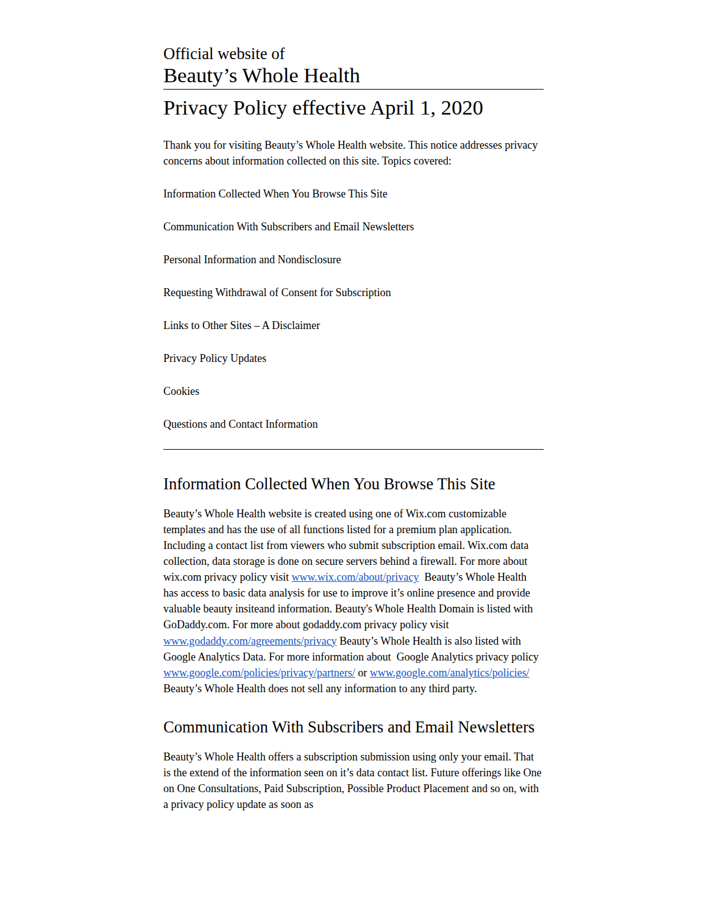Official website of
Beauty’s Whole Health
Privacy Policy effective April 1, 2020
Thank you for visiting Beauty’s Whole Health website. This notice addresses privacy concerns about information collected on this site. Topics covered:
Information Collected When You Browse This Site
Communication With Subscribers and Email Newsletters
Personal Information and Nondisclosure
Requesting Withdrawal of Consent for Subscription
Links to Other Sites – A Disclaimer
Privacy Policy Updates
Cookies
Questions and Contact Information
Information Collected When You Browse This Site
Beauty’s Whole Health website is created using one of Wix.com customizable templates and has the use of all functions listed for a premium plan application. Including a contact list from viewers who submit subscription email. Wix.com data collection, data storage is done on secure servers behind a firewall. For more about wix.com privacy policy visit www.wix.com/about/privacy Beauty’s Whole Health has access to basic data analysis for use to improve it’s online presence and provide valuable beauty insiteand information. Beauty's Whole Health Domain is listed with GoDaddy.com. For more about godaddy.com privacy policy visit www.godaddy.com/agreements/privacy Beauty’s Whole Health is also listed with Google Analytics Data. For more information about Google Analytics privacy policy www.google.com/policies/privacy/partners/ or www.google.com/analytics/policies/ Beauty’s Whole Health does not sell any information to any third party.
Communication With Subscribers and Email Newsletters
Beauty’s Whole Health offers a subscription submission using only your email. That is the extend of the information seen on it’s data contact list. Future offerings like One on One Consultations, Paid Subscription, Possible Product Placement and so on, with a privacy policy update as soon as